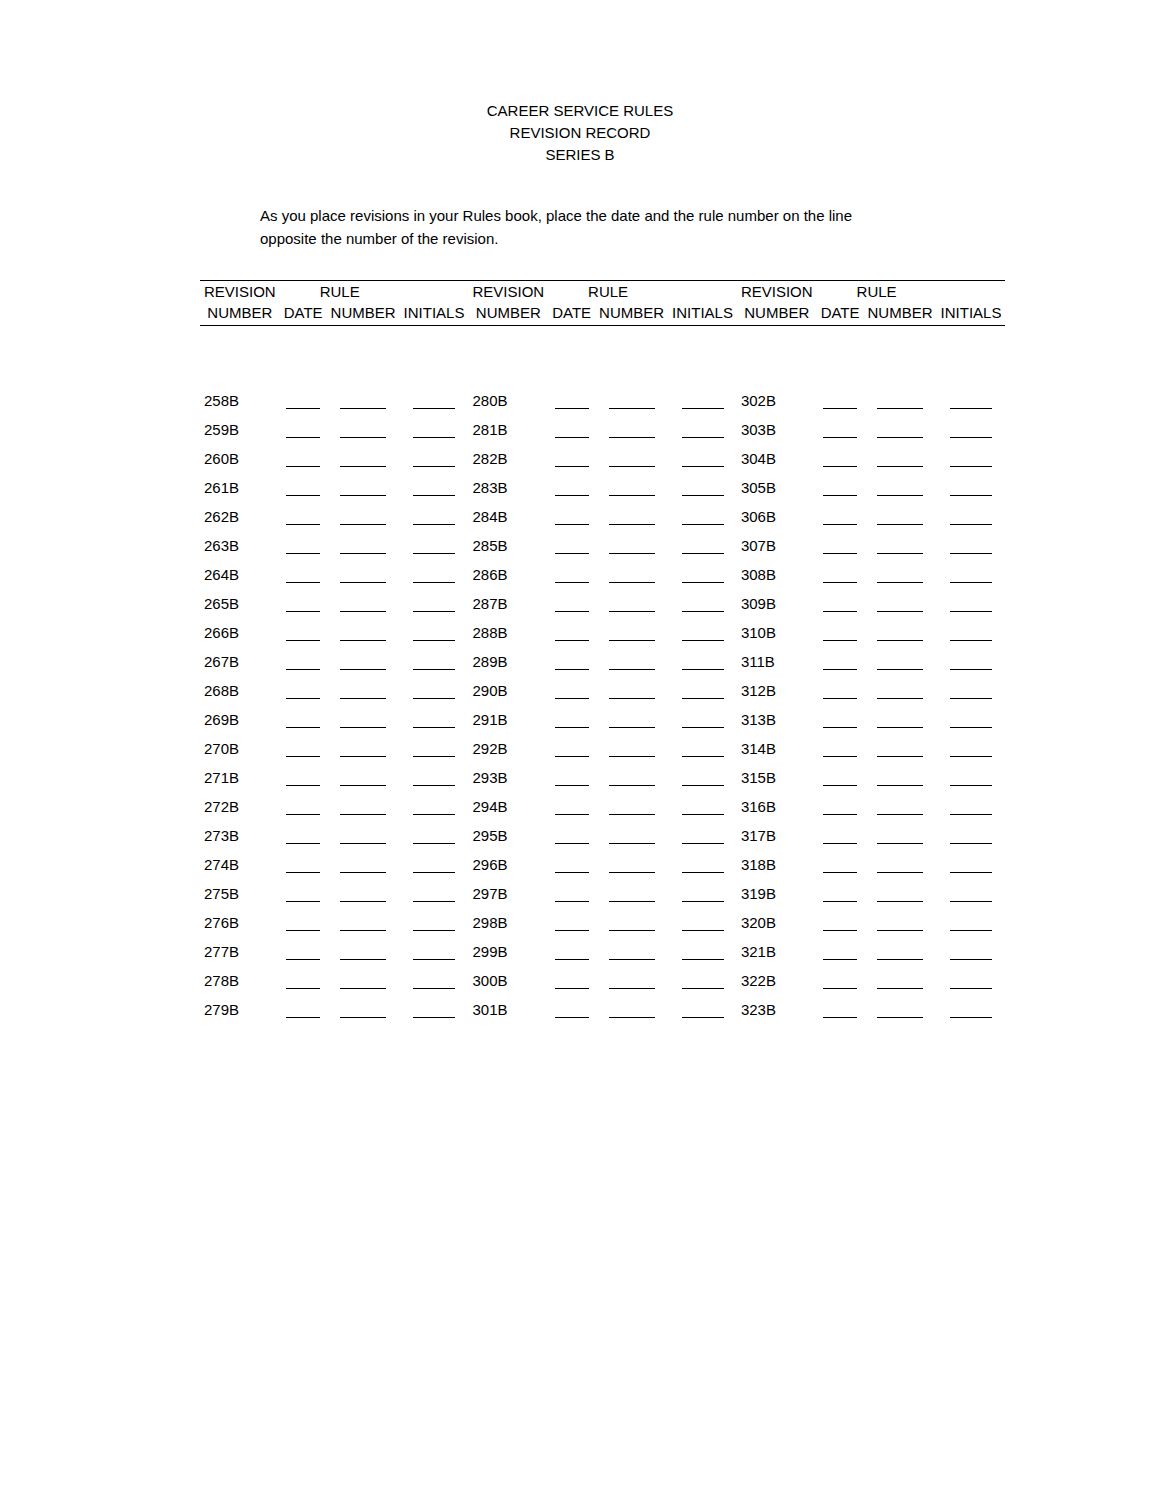CAREER SERVICE RULES
REVISION RECORD
SERIES B
As you place revisions in your Rules book, place the date and the rule number on the line opposite the number of the revision.
| REVISION | RULE | | REVISION | RULE | | REVISION | RULE | |
| --- | --- | --- | --- | --- | --- | --- | --- | --- |
| NUMBER | DATE | NUMBER | INITIALS | NUMBER | DATE | NUMBER | INITIALS | NUMBER | DATE | NUMBER | INITIALS |
| 258B | | | | 280B | | | | 302B | | | |
| 259B | | | | 281B | | | | 303B | | | |
| 260B | | | | 282B | | | | 304B | | | |
| 261B | | | | 283B | | | | 305B | | | |
| 262B | | | | 284B | | | | 306B | | | |
| 263B | | | | 285B | | | | 307B | | | |
| 264B | | | | 286B | | | | 308B | | | |
| 265B | | | | 287B | | | | 309B | | | |
| 266B | | | | 288B | | | | 310B | | | |
| 267B | | | | 289B | | | | 311B | | | |
| 268B | | | | 290B | | | | 312B | | | |
| 269B | | | | 291B | | | | 313B | | | |
| 270B | | | | 292B | | | | 314B | | | |
| 271B | | | | 293B | | | | 315B | | | |
| 272B | | | | 294B | | | | 316B | | | |
| 273B | | | | 295B | | | | 317B | | | |
| 274B | | | | 296B | | | | 318B | | | |
| 275B | | | | 297B | | | | 319B | | | |
| 276B | | | | 298B | | | | 320B | | | |
| 277B | | | | 299B | | | | 321B | | | |
| 278B | | | | 300B | | | | 322B | | | |
| 279B | | | | 301B | | | | 323B | | | |